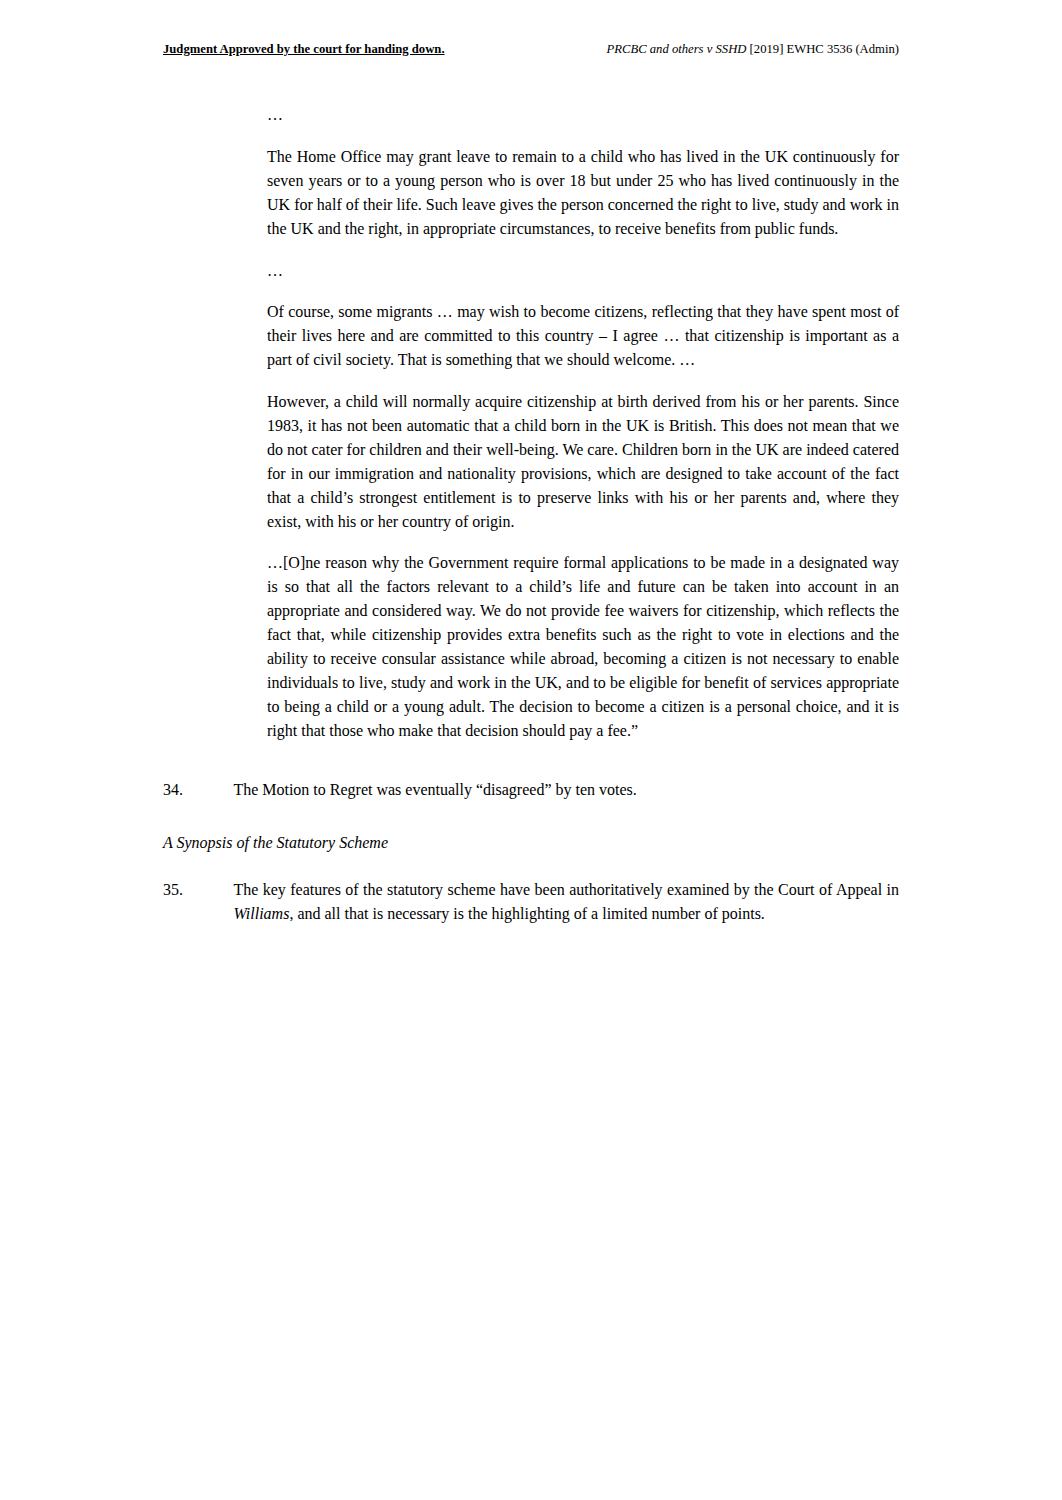Judgment Approved by the court for handing down. PRCBC and others v SSHD [2019] EWHC 3536 (Admin)
…
The Home Office may grant leave to remain to a child who has lived in the UK continuously for seven years or to a young person who is over 18 but under 25 who has lived continuously in the UK for half of their life. Such leave gives the person concerned the right to live, study and work in the UK and the right, in appropriate circumstances, to receive benefits from public funds.
…
Of course, some migrants … may wish to become citizens, reflecting that they have spent most of their lives here and are committed to this country – I agree … that citizenship is important as a part of civil society. That is something that we should welcome. …
However, a child will normally acquire citizenship at birth derived from his or her parents. Since 1983, it has not been automatic that a child born in the UK is British. This does not mean that we do not cater for children and their well-being. We care. Children born in the UK are indeed catered for in our immigration and nationality provisions, which are designed to take account of the fact that a child’s strongest entitlement is to preserve links with his or her parents and, where they exist, with his or her country of origin.
…[O]ne reason why the Government require formal applications to be made in a designated way is so that all the factors relevant to a child’s life and future can be taken into account in an appropriate and considered way. We do not provide fee waivers for citizenship, which reflects the fact that, while citizenship provides extra benefits such as the right to vote in elections and the ability to receive consular assistance while abroad, becoming a citizen is not necessary to enable individuals to live, study and work in the UK, and to be eligible for benefit of services appropriate to being a child or a young adult. The decision to become a citizen is a personal choice, and it is right that those who make that decision should pay a fee.”
34. The Motion to Regret was eventually “disagreed” by ten votes.
A Synopsis of the Statutory Scheme
35. The key features of the statutory scheme have been authoritatively examined by the Court of Appeal in Williams, and all that is necessary is the highlighting of a limited number of points.